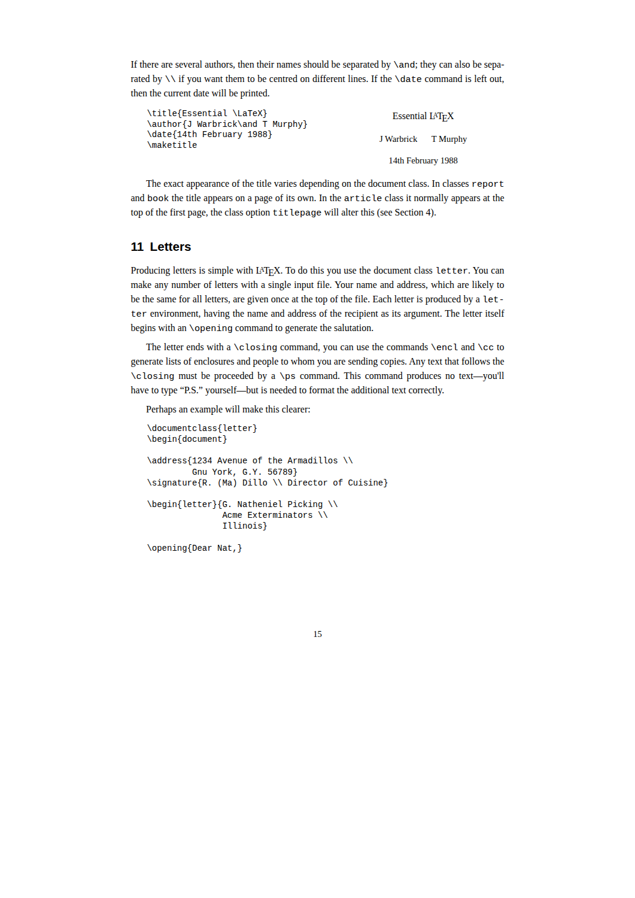If there are several authors, then their names should be separated by \and; they can also be separated by \\ if you want them to be centred on different lines. If the \date command is left out, then the current date will be printed.
\title{Essential \LaTeX} \author{J Warbrick\and T Murphy} \date{14th February 1988} \maketitle
Essential La Te X
J Warbrick T Murphy
14th February 1988
The exact appearance of the title varies depending on the document class. In classes report and book the title appears on a page of its own. In the article class it normally appears at the top of the first page, the class option titlepage will alter this (see Section 4).
11 Letters
Producing letters is simple with La Te X. To do this you use the document class letter. You can make any number of letters with a single input file. Your name and address, which are likely to be the same for all letters, are given once at the top of the file. Each letter is produced by a letter environment, having the name and address of the recipient as its argument. The letter itself begins with an \opening command to generate the salutation.
The letter ends with a \closing command, you can use the commands \encl and \cc to generate lists of enclosures and people to whom you are sending copies. Any text that follows the \closing must be proceeded by a \ps command. This command produces no text—you'll have to type “P.S.” yourself—but is needed to format the additional text correctly.
Perhaps an example will make this clearer:
\documentclass{letter}
\begin{document}

\address{1234 Avenue of the Armadillos \\
         Gnu York, G.Y. 56789}
\signature{R. (Ma) Dillo \\ Director of Cuisine}

\begin{letter}{G. Natheniel Picking \\
               Acme Exterminators \\
               Illinois}

\opening{Dear Nat,}
15